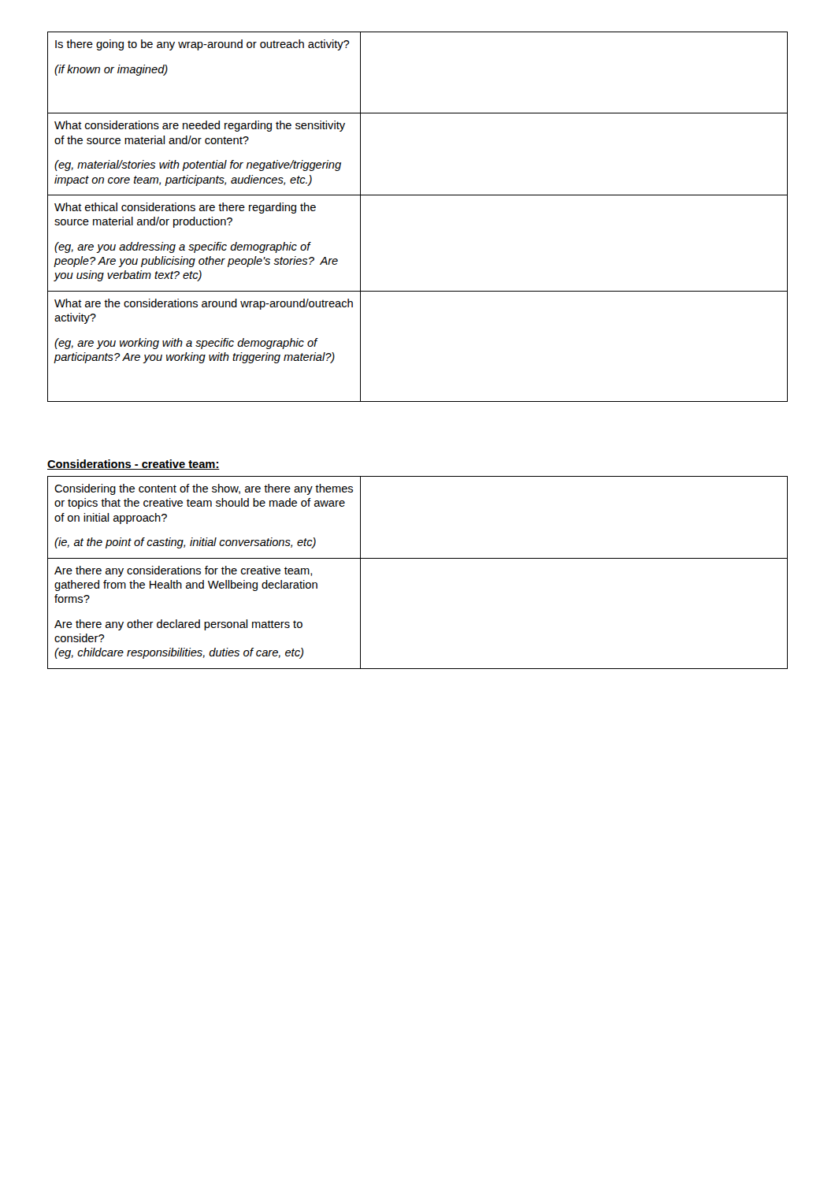| Is there going to be any wrap-around or outreach activity? (if known or imagined) | |
| What considerations are needed regarding the sensitivity of the source material and/or content? (eg, material/stories with potential for negative/triggering impact on core team, participants, audiences, etc.) | |
| What ethical considerations are there regarding the source material and/or production? (eg, are you addressing a specific demographic of people? Are you publicising other people's stories? Are you using verbatim text? etc) | |
| What are the considerations around wrap-around/outreach activity? (eg, are you working with a specific demographic of participants? Are you working with triggering material?) | |
Considerations - creative team:
| Considering the content of the show, are there any themes or topics that the creative team should be made of aware of on initial approach? (ie, at the point of casting, initial conversations, etc) | |
| Are there any considerations for the creative team, gathered from the Health and Wellbeing declaration forms? Are there any other declared personal matters to consider? (eg, childcare responsibilities, duties of care, etc) | |